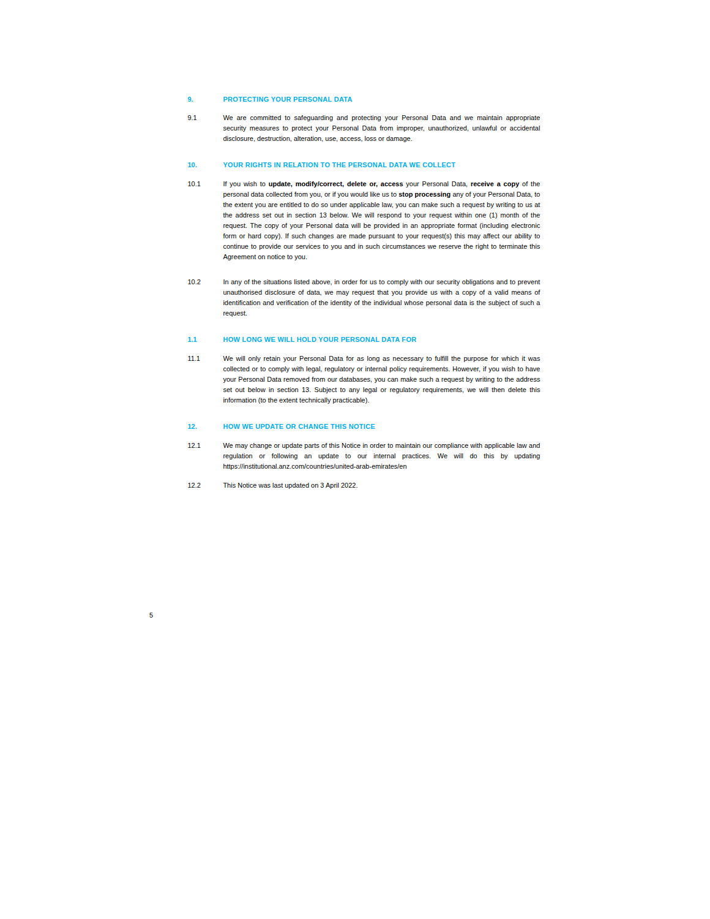9.
Protecting your personal data
9.1
We are committed to safeguarding and protecting your Personal Data and we maintain appropriate security measures to protect your Personal Data from improper, unauthorized, unlawful or accidental disclosure, destruction, alteration, use, access, loss or damage.
10.
Your rights in relation to the personal data we collect
10.1
If you wish to update, modify/correct, delete or, access your Personal Data, receive a copy of the personal data collected from you, or if you would like us to stop processing any of your Personal Data, to the extent you are entitled to do so under applicable law, you can make such a request by writing to us at the address set out in section 13 below. We will respond to your request within one (1) month of the request. The copy of your Personal data will be provided in an appropriate format (including electronic form or hard copy). If such changes are made pursuant to your request(s) this may affect our ability to continue to provide our services to you and in such circumstances we reserve the right to terminate this Agreement on notice to you.
10.2
In any of the situations listed above, in order for us to comply with our security obligations and to prevent unauthorised disclosure of data, we may request that you provide us with a copy of a valid means of identification and verification of the identity of the individual whose personal data is the subject of such a request.
1.1
How long we will hold your personal data for
11.1
We will only retain your Personal Data for as long as necessary to fulfill the purpose for which it was collected or to comply with legal, regulatory or internal policy requirements. However, if you wish to have your Personal Data removed from our databases, you can make such a request by writing to the address set out below in section 13. Subject to any legal or regulatory requirements, we will then delete this information (to the extent technically practicable).
12.
How we update or change this notice
12.1
We may change or update parts of this Notice in order to maintain our compliance with applicable law and regulation or following an update to our internal practices. We will do this by updating https://institutional.anz.com/countries/united-arab-emirates/en
12.2
This Notice was last updated on 3 April 2022.
5